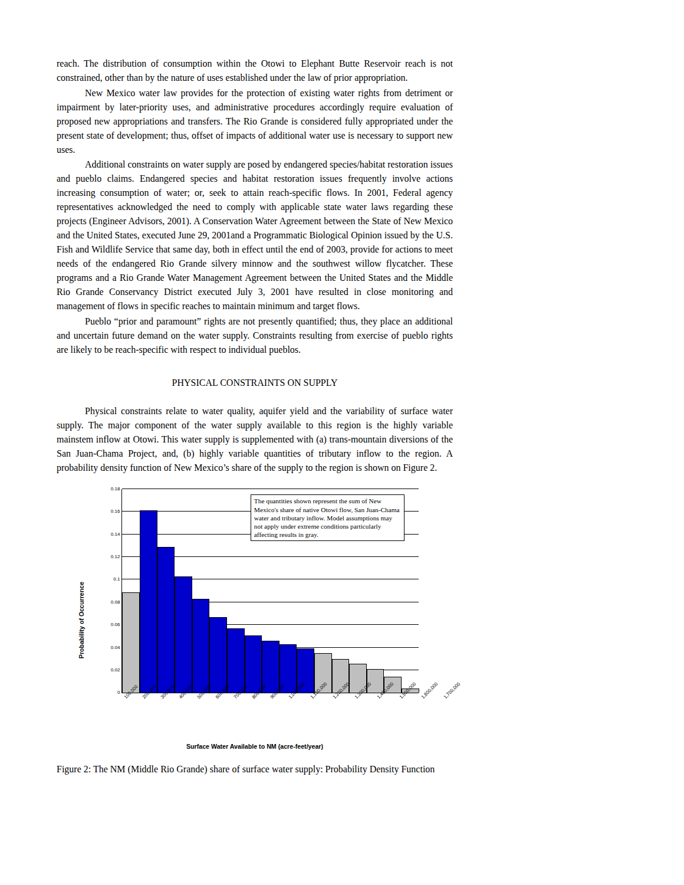reach. The distribution of consumption within the Otowi to Elephant Butte Reservoir reach is not constrained, other than by the nature of uses established under the law of prior appropriation.
New Mexico water law provides for the protection of existing water rights from detriment or impairment by later-priority uses, and administrative procedures accordingly require evaluation of proposed new appropriations and transfers. The Rio Grande is considered fully appropriated under the present state of development; thus, offset of impacts of additional water use is necessary to support new uses.
Additional constraints on water supply are posed by endangered species/habitat restoration issues and pueblo claims. Endangered species and habitat restoration issues frequently involve actions increasing consumption of water; or, seek to attain reach-specific flows. In 2001, Federal agency representatives acknowledged the need to comply with applicable state water laws regarding these projects (Engineer Advisors, 2001). A Conservation Water Agreement between the State of New Mexico and the United States, executed June 29, 2001and a Programmatic Biological Opinion issued by the U.S. Fish and Wildlife Service that same day, both in effect until the end of 2003, provide for actions to meet needs of the endangered Rio Grande silvery minnow and the southwest willow flycatcher. These programs and a Rio Grande Water Management Agreement between the United States and the Middle Rio Grande Conservancy District executed July 3, 2001 have resulted in close monitoring and management of flows in specific reaches to maintain minimum and target flows.
Pueblo “prior and paramount” rights are not presently quantified; thus, they place an additional and uncertain future demand on the water supply. Constraints resulting from exercise of pueblo rights are likely to be reach-specific with respect to individual pueblos.
PHYSICAL CONSTRAINTS ON SUPPLY
Physical constraints relate to water quality, aquifer yield and the variability of surface water supply. The major component of the water supply available to this region is the highly variable mainstem inflow at Otowi. This water supply is supplemented with (a) trans-mountain diversions of the San Juan-Chama Project, and, (b) highly variable quantities of tributary inflow to the region. A probability density function of New Mexico’s share of the supply to the region is shown on Figure 2.
Probability of Occurrence
0.18
0.16
0.14
0.12
0.1
0.08
0.06
0.04
0.02
0
The quantities shown represent the sum of New Mexico's share of native Otowi flow, San Juan-Chama water and tributary inflow. Model assumptions may not apply under extreme conditions particularly affecting results in gray.
100,000 200,000 300,000 400,000 500,000 600,000 700,000 800,000 900,000 1,000,000 1,100,000 1,200,000 1,300,000 1,400,000 1,500,000 1,600,000 1,700,000
Surface Water Available to NM (acre-feet/year)
Figure 2: The NM (Middle Rio Grande) share of surface water supply: Probability Density Function